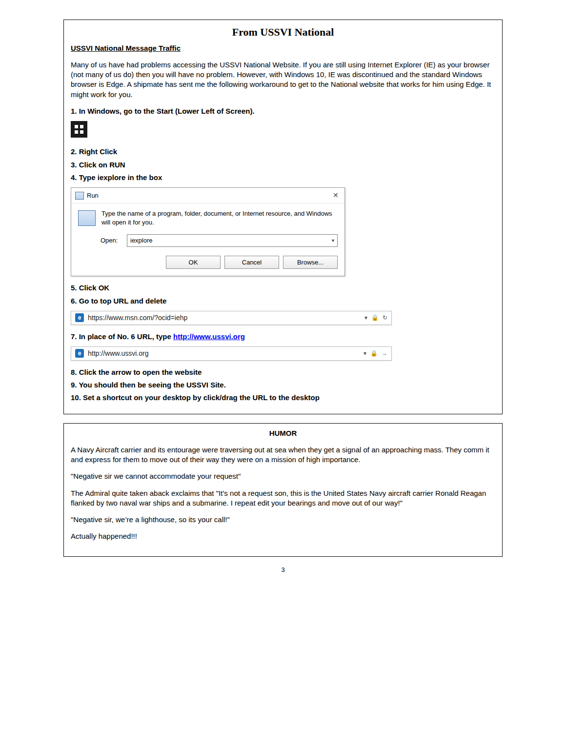From USSVI National
USSVI National Message Traffic
Many of us have had problems accessing the USSVI National Website. If you are still using Internet Explorer (IE) as your browser (not many of us do) then you will have no problem. However, with Windows 10, IE was discontinued and the standard Windows browser is Edge. A shipmate has sent me the following workaround to get to the National website that works for him using Edge. It might work for you.
1. In Windows, go to the Start (Lower Left of Screen).
2. Right Click
3. Click on RUN
4. Type iexplore in the box
Run ✕
Type the name of a program, folder, document, or Internet resource, and Windows will open it for you.
Open: iexplore▾
OK Cancel Browse...
5. Click OK
6. Go to top URL and delete
e https://www.msn.com/?ocid=iehp ▾🔒↻
7. In place of No. 6 URL, type http://www.ussvi.org
e http://www.ussvi.org ▾🔒→
8. Click the arrow to open the website
9. You should then be seeing the USSVI Site.
10. Set a shortcut on your desktop by click/drag the URL to the desktop
HUMOR
A Navy Aircraft carrier and its entourage were traversing out at sea when they get a signal of an approaching mass. They comm it and express for them to move out of their way they were on a mission of high importance.
"Negative sir we cannot accommodate your request"
The Admiral quite taken aback exclaims that "It’s not a request son, this is the United States Navy aircraft carrier Ronald Reagan flanked by two naval war ships and a submarine. I repeat edit your bearings and move out of our way!"
"Negative sir, we’re a lighthouse, so its your call!"
Actually happened!!!
3